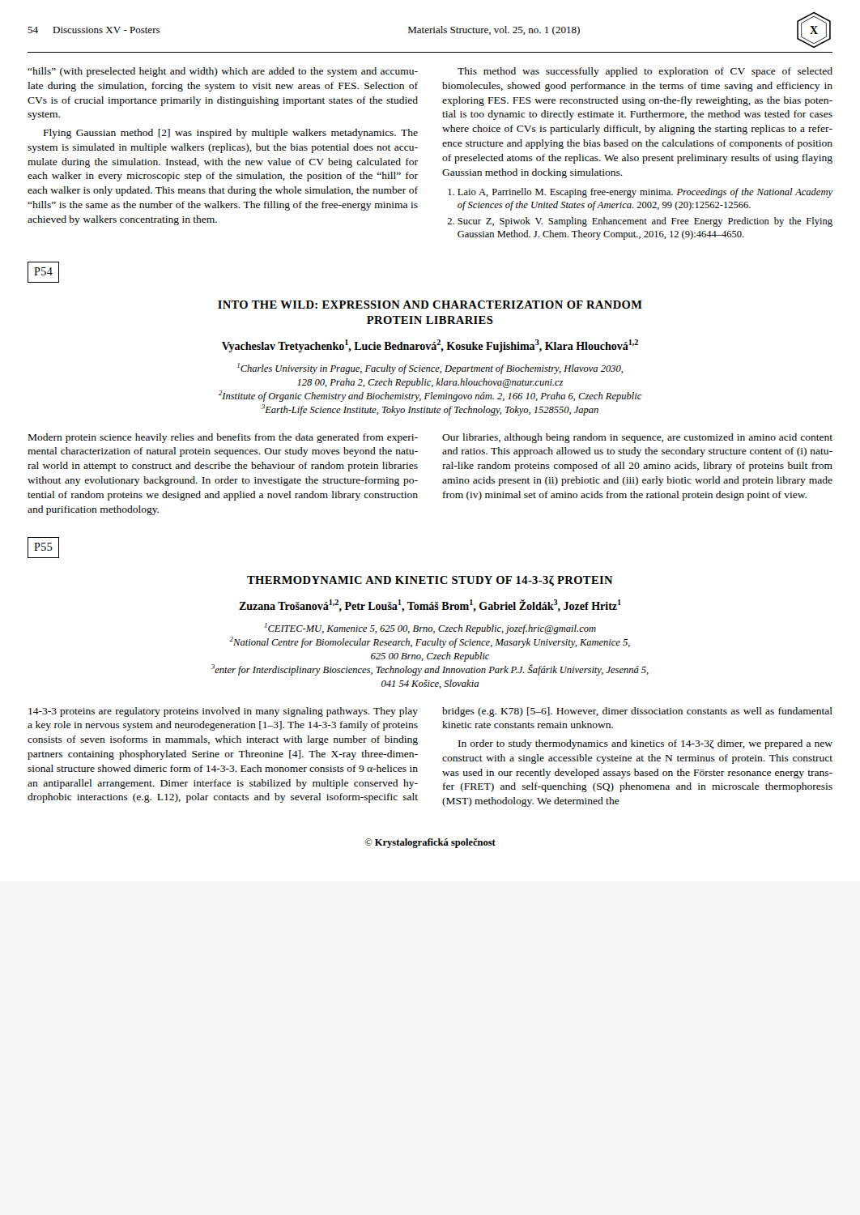54 Discussions XV - Posters
Materials Structure, vol. 25, no. 1 (2018)
X
“hills” (with preselected height and width) which are added to the system and accumulate during the simulation, forcing the system to visit new areas of FES. Selection of CVs is of crucial importance primarily in distinguishing important states of the studied system.
Flying Gaussian method [2] was inspired by multiple walkers metadynamics. The system is simulated in multiple walkers (replicas), but the bias potential does not accumulate during the simulation. Instead, with the new value of CV being calculated for each walker in every microscopic step of the simulation, the position of the “hill” for each walker is only updated. This means that during the whole simulation, the number of “hills” is the same as the number of the walkers. The filling of the free-energy minima is achieved by walkers concentrating in them.
This method was successfully applied to exploration of CV space of selected biomolecules, showed good performance in the terms of time saving and efficiency in exploring FES. FES were reconstructed using on-the-fly reweighting, as the bias potential is too dynamic to directly estimate it. Furthermore, the method was tested for cases where choice of CVs is particularly difficult, by aligning the starting replicas to a reference structure and applying the bias based on the calculations of components of position of preselected atoms of the replicas. We also present preliminary results of using flaying Gaussian method in docking simulations.
Laio A, Parrinello M. Escaping free-energy minima. Proceedings of the National Academy of Sciences of the United States of America. 2002, 99 (20):12562-12566.
Sucur Z, Spiwok V. Sampling Enhancement and Free Energy Prediction by the Flying Gaussian Method. J. Chem. Theory Comput., 2016, 12 (9):4644–4650.
P54
INTO THE WILD: EXPRESSION AND CHARACTERIZATION OF RANDOM
PROTEIN LIBRARIES
Vyacheslav Tretyachenko1, Lucie Bednarová2, Kosuke Fujishima3, Klara Hlouchová1,2
1Charles University in Prague, Faculty of Science, Department of Biochemistry, Hlavova 2030,
128 00, Praha 2, Czech Republic, klara.hlouchova@natur.cuni.cz
2Institute of Organic Chemistry and Biochemistry, Flemingovo nám. 2, 166 10, Praha 6, Czech Republic
3Earth-Life Science Institute, Tokyo Institute of Technology, Tokyo, 1528550, Japan
Modern protein science heavily relies and benefits from the data generated from experimental characterization of natural protein sequences. Our study moves beyond the natural world in attempt to construct and describe the behaviour of random protein libraries without any evolutionary background. In order to investigate the structure-forming potential of random proteins we designed and applied a novel random library construction and purification methodology.
Our libraries, although being random in sequence, are customized in amino acid content and ratios. This approach allowed us to study the secondary structure content of (i) natural-like random proteins composed of all 20 amino acids, library of proteins built from amino acids present in (ii) prebiotic and (iii) early biotic world and protein library made from (iv) minimal set of amino acids from the rational protein design point of view.
P55
THERMODYNAMIC AND KINETIC STUDY OF 14-3-3ζ PROTEIN
Zuzana Trošanová1,2, Petr Louša1, Tomáš Brom1, Gabriel Žoldák3, Jozef Hritz1
1CEITEC-MU, Kamenice 5, 625 00, Brno, Czech Republic, jozef.hric@gmail.com
2National Centre for Biomolecular Research, Faculty of Science, Masaryk University, Kamenice 5,
625 00 Brno, Czech Republic
3enter for Interdisciplinary Biosciences, Technology and Innovation Park P.J. Šafárik University, Jesenná 5,
041 54 Košice, Slovakia
14-3-3 proteins are regulatory proteins involved in many signaling pathways. They play a key role in nervous system and neurodegeneration [1–3]. The 14-3-3 family of proteins consists of seven isoforms in mammals, which interact with large number of binding partners containing phosphorylated Serine or Threonine [4]. The X-ray three-dimensional structure showed dimeric form of 14-3-3. Each monomer consists of 9 α-helices in an antiparallel arrangement. Dimer interface is stabilized by multiple conserved hydrophobic interactions (e.g. L12), polar contacts and by several isoform-specific salt bridges (e.g. K78) [5–6]. However, dimer dissociation constants as well as fundamental kinetic rate constants remain unknown.
In order to study thermodynamics and kinetics of 14-3-3ζ dimer, we prepared a new construct with a single accessible cysteine at the N terminus of protein. This construct was used in our recently developed assays based on the Förster resonance energy transfer (FRET) and self-quenching (SQ) phenomena and in microscale thermophoresis (MST) methodology. We determined the
© Krystalografická společnost